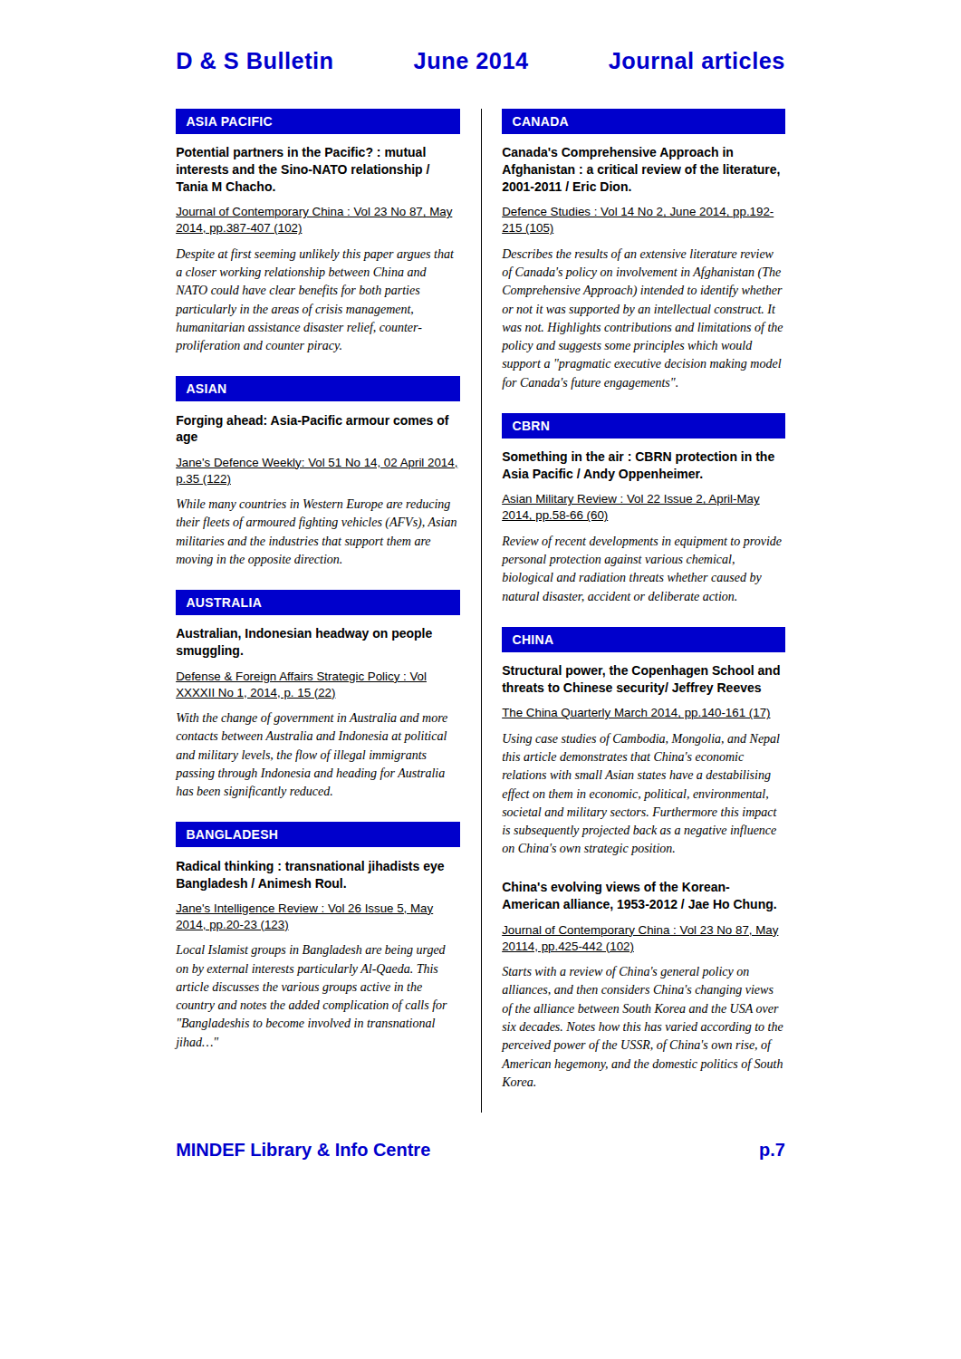D & S Bulletin
June 2014
Journal articles
ASIA PACIFIC
Potential partners in the Pacific? : mutual interests and the Sino-NATO relationship / Tania M Chacho.
Journal of Contemporary China : Vol 23 No 87, May 2014, pp.387-407 (102)
Despite at first seeming unlikely this paper argues that a closer working relationship between China and NATO could have clear benefits for both parties particularly in the areas of crisis management, humanitarian assistance disaster relief, counter-proliferation and counter piracy.
ASIAN
Forging ahead: Asia-Pacific armour comes of age
Jane's Defence Weekly: Vol 51 No 14, 02 April 2014, p.35 (122)
While many countries in Western Europe are reducing their fleets of armoured fighting vehicles (AFVs), Asian militaries and the industries that support them are moving in the opposite direction.
AUSTRALIA
Australian, Indonesian headway on people smuggling.
Defense & Foreign Affairs Strategic Policy : Vol XXXXII No 1, 2014, p. 15 (22)
With the change of government in Australia and more contacts between Australia and Indonesia at political and military levels, the flow of illegal immigrants passing through Indonesia and heading for Australia has been significantly reduced.
BANGLADESH
Radical thinking : transnational jihadists eye Bangladesh / Animesh Roul.
Jane's Intelligence Review : Vol 26 Issue 5, May 2014, pp.20-23 (123)
Local Islamist groups in Bangladesh are being urged on by external interests particularly Al-Qaeda. This article discusses the various groups active in the country and notes the added complication of calls for "Bangladeshis to become involved in transnational jihad…"
CANADA
Canada's Comprehensive Approach in Afghanistan : a critical review of the literature, 2001-2011 / Eric Dion.
Defence Studies : Vol 14 No 2, June 2014, pp.192-215 (105)
Describes the results of an extensive literature review of Canada's policy on involvement in Afghanistan (The Comprehensive Approach) intended to identify whether or not it was supported by an intellectual construct. It was not. Highlights contributions and limitations of the policy and suggests some principles which would support a "pragmatic executive decision making model for Canada's future engagements".
CBRN
Something in the air : CBRN protection in the Asia Pacific / Andy Oppenheimer.
Asian Military Review : Vol 22 Issue 2, April-May 2014, pp.58-66 (60)
Review of recent developments in equipment to provide personal protection against various chemical, biological and radiation threats whether caused by natural disaster, accident or deliberate action.
CHINA
Structural power, the Copenhagen School and threats to Chinese security/ Jeffrey Reeves
The China Quarterly March 2014, pp.140-161 (17)
Using case studies of Cambodia, Mongolia, and Nepal this article demonstrates that China's economic relations with small Asian states have a destabilising effect on them in economic, political, environmental, societal and military sectors. Furthermore this impact is subsequently projected back as a negative influence on China's own strategic position.
China's evolving views of the Korean-American alliance, 1953-2012 / Jae Ho Chung.
Journal of Contemporary China : Vol 23 No 87, May 20114, pp.425-442 (102)
Starts with a review of China's general policy on alliances, and then considers China's changing views of the alliance between South Korea and the USA over six decades. Notes how this has varied according to the perceived power of the USSR, of China's own rise, of American hegemony, and the domestic politics of South Korea.
MINDEF Library & Info Centre
p.7